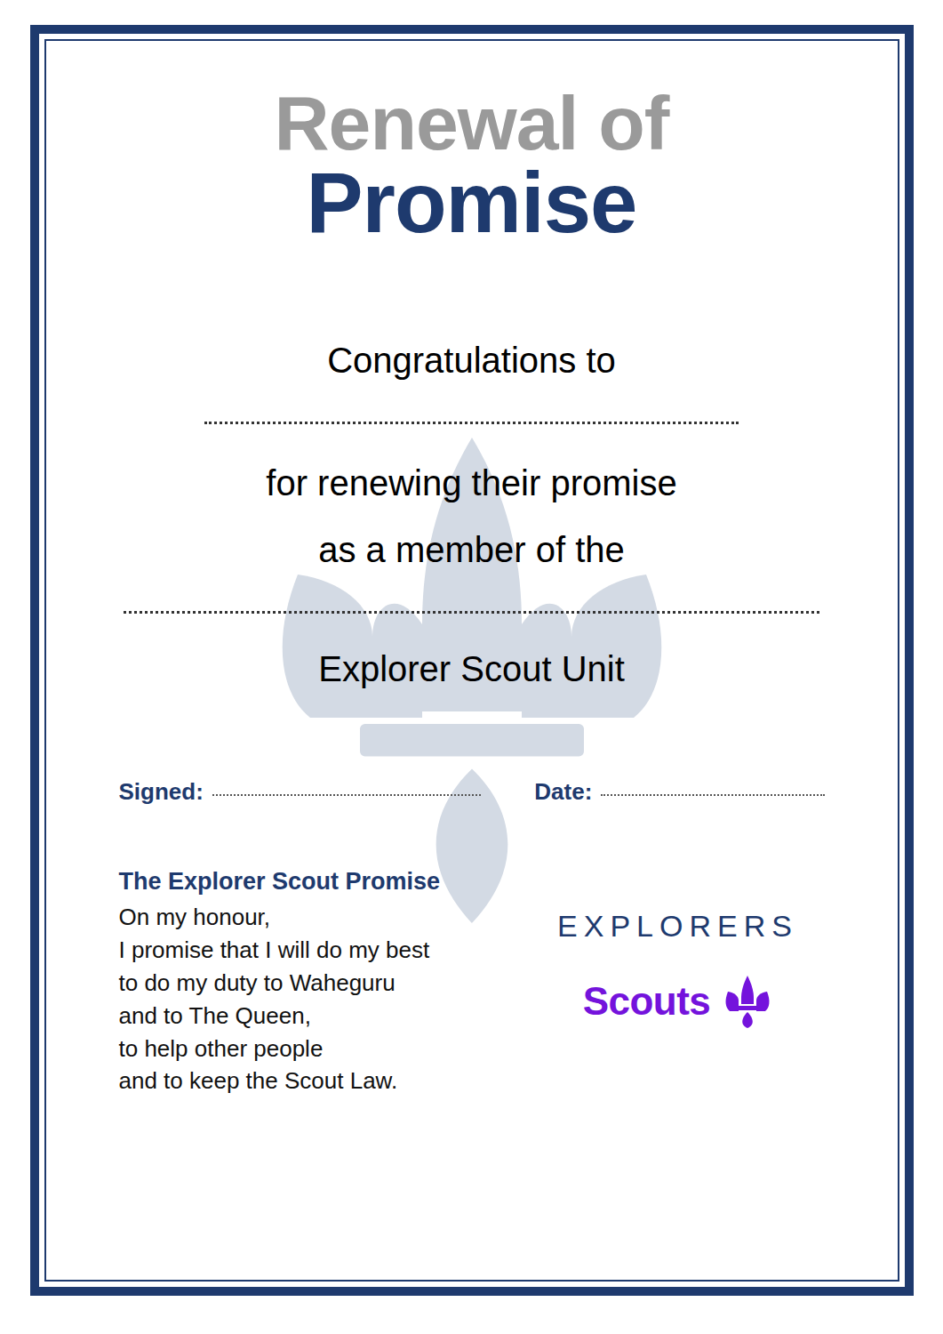Renewal of Promise
Congratulations to
for renewing their promise
as a member of the
Explorer Scout Unit
Signed:
Date:
The Explorer Scout Promise
On my honour,
I promise that I will do my best
to do my duty to Waheguru
and to The Queen,
to help other people
and to keep the Scout Law.
EXPLORERS
Scouts